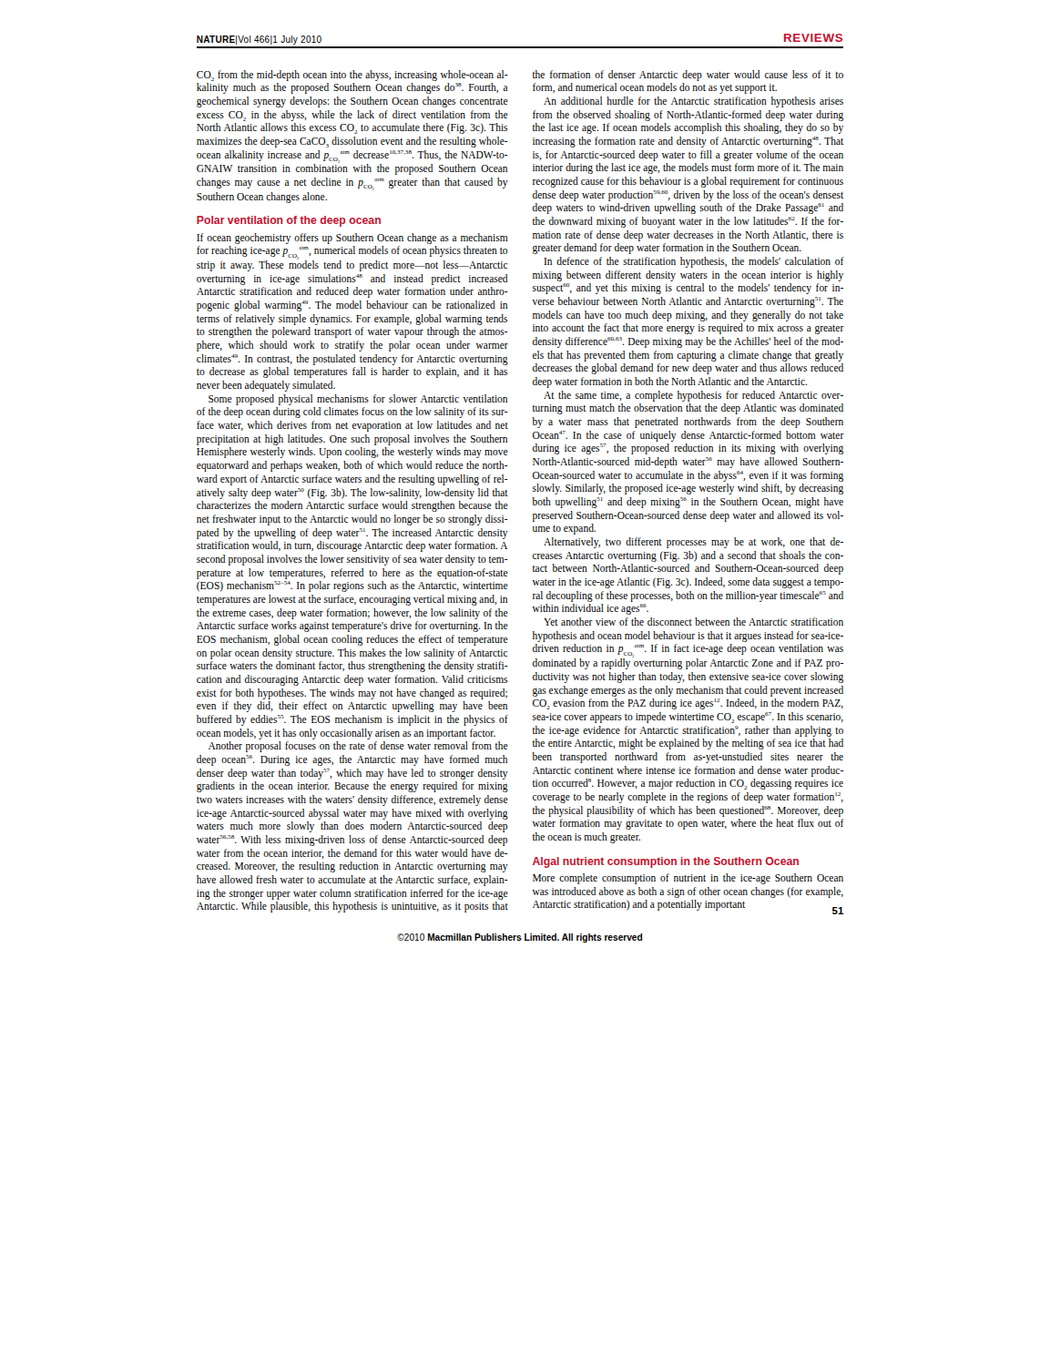NATURE|Vol 466|1 July 2010
REVIEWS
CO2 from the mid-depth ocean into the abyss, increasing whole-ocean alkalinity much as the proposed Southern Ocean changes do38. Fourth, a geochemical synergy develops: the Southern Ocean changes concentrate excess CO2 in the abyss, while the lack of direct ventilation from the North Atlantic allows this excess CO2 to accumulate there (Fig. 3c). This maximizes the deep-sea CaCO3 dissolution event and the resulting whole-ocean alkalinity increase and pCO2atm decrease10,37,38. Thus, the NADW-to-GNAIW transition in combination with the proposed Southern Ocean changes may cause a net decline in pCO2atm greater than that caused by Southern Ocean changes alone.
Polar ventilation of the deep ocean
If ocean geochemistry offers up Southern Ocean change as a mechanism for reaching ice-age pCO2atm, numerical models of ocean physics threaten to strip it away. These models tend to predict more—not less—Antarctic overturning in ice-age simulations48 and instead predict increased Antarctic stratification and reduced deep water formation under anthropogenic global warming49. The model behaviour can be rationalized in terms of relatively simple dynamics. For example, global warming tends to strengthen the poleward transport of water vapour through the atmosphere, which should work to stratify the polar ocean under warmer climates49. In contrast, the postulated tendency for Antarctic overturning to decrease as global temperatures fall is harder to explain, and it has never been adequately simulated.
Some proposed physical mechanisms for slower Antarctic ventilation of the deep ocean during cold climates focus on the low salinity of its surface water, which derives from net evaporation at low latitudes and net precipitation at high latitudes. One such proposal involves the Southern Hemisphere westerly winds. Upon cooling, the westerly winds may move equatorward and perhaps weaken, both of which would reduce the northward export of Antarctic surface waters and the resulting upwelling of relatively salty deep water50 (Fig. 3b). The low-salinity, low-density lid that characterizes the modern Antarctic surface would strengthen because the net freshwater input to the Antarctic would no longer be so strongly dissipated by the upwelling of deep water51. The increased Antarctic density stratification would, in turn, discourage Antarctic deep water formation. A second proposal involves the lower sensitivity of sea water density to temperature at low temperatures, referred to here as the equation-of-state (EOS) mechanism52–54. In polar regions such as the Antarctic, wintertime temperatures are lowest at the surface, encouraging vertical mixing and, in the extreme cases, deep water formation; however, the low salinity of the Antarctic surface works against temperature's drive for overturning. In the EOS mechanism, global ocean cooling reduces the effect of temperature on polar ocean density structure. This makes the low salinity of Antarctic surface waters the dominant factor, thus strengthening the density stratification and discouraging Antarctic deep water formation. Valid criticisms exist for both hypotheses. The winds may not have changed as required; even if they did, their effect on Antarctic upwelling may have been buffered by eddies55. The EOS mechanism is implicit in the physics of ocean models, yet it has only occasionally arisen as an important factor.
Another proposal focuses on the rate of dense water removal from the deep ocean56. During ice ages, the Antarctic may have formed much denser deep water than today57, which may have led to stronger density gradients in the ocean interior. Because the energy required for mixing two waters increases with the waters' density difference, extremely dense ice-age Antarctic-sourced abyssal water may have mixed with overlying waters much more slowly than does modern Antarctic-sourced deep water56,58. With less mixing-driven loss of dense Antarctic-sourced deep water from the ocean interior, the demand for this water would have decreased. Moreover, the resulting reduction in Antarctic overturning may have allowed fresh water to accumulate at the Antarctic surface, explaining the stronger upper water column stratification inferred for the ice-age Antarctic. While plausible, this hypothesis is unintuitive, as it posits that the formation of denser Antarctic deep water would cause less of it to form, and numerical ocean models do not as yet support it.
An additional hurdle for the Antarctic stratification hypothesis arises from the observed shoaling of North-Atlantic-formed deep water during the last ice age. If ocean models accomplish this shoaling, they do so by increasing the formation rate and density of Antarctic overturning48. That is, for Antarctic-sourced deep water to fill a greater volume of the ocean interior during the last ice age, the models must form more of it. The main recognized cause for this behaviour is a global requirement for continuous dense deep water production59,60, driven by the loss of the ocean's densest deep waters to wind-driven upwelling south of the Drake Passage61 and the downward mixing of buoyant water in the low latitudes62. If the formation rate of dense deep water decreases in the North Atlantic, there is greater demand for deep water formation in the Southern Ocean.
In defence of the stratification hypothesis, the models' calculation of mixing between different density waters in the ocean interior is highly suspect60, and yet this mixing is central to the models' tendency for inverse behaviour between North Atlantic and Antarctic overturning51. The models can have too much deep mixing, and they generally do not take into account the fact that more energy is required to mix across a greater density difference60,63. Deep mixing may be the Achilles' heel of the models that has prevented them from capturing a climate change that greatly decreases the global demand for new deep water and thus allows reduced deep water formation in both the North Atlantic and the Antarctic.
At the same time, a complete hypothesis for reduced Antarctic overturning must match the observation that the deep Atlantic was dominated by a water mass that penetrated northwards from the deep Southern Ocean47. In the case of uniquely dense Antarctic-formed bottom water during ice ages57, the proposed reduction in its mixing with overlying North-Atlantic-sourced mid-depth water56 may have allowed Southern-Ocean-sourced water to accumulate in the abyss64, even if it was forming slowly. Similarly, the proposed ice-age westerly wind shift, by decreasing both upwelling51 and deep mixing56 in the Southern Ocean, might have preserved Southern-Ocean-sourced dense deep water and allowed its volume to expand.
Alternatively, two different processes may be at work, one that decreases Antarctic overturning (Fig. 3b) and a second that shoals the contact between North-Atlantic-sourced and Southern-Ocean-sourced deep water in the ice-age Atlantic (Fig. 3c). Indeed, some data suggest a temporal decoupling of these processes, both on the million-year timescale65 and within individual ice ages66.
Yet another view of the disconnect between the Antarctic stratification hypothesis and ocean model behaviour is that it argues instead for sea-ice-driven reduction in pCO2atm. If in fact ice-age deep ocean ventilation was dominated by a rapidly overturning polar Antarctic Zone and if PAZ productivity was not higher than today, then extensive sea-ice cover slowing gas exchange emerges as the only mechanism that could prevent increased CO2 evasion from the PAZ during ice ages12. Indeed, in the modern PAZ, sea-ice cover appears to impede wintertime CO2 escape67. In this scenario, the ice-age evidence for Antarctic stratification9, rather than applying to the entire Antarctic, might be explained by the melting of sea ice that had been transported northward from as-yet-unstudied sites nearer the Antarctic continent where intense ice formation and dense water production occurred8. However, a major reduction in CO2 degassing requires ice coverage to be nearly complete in the regions of deep water formation12, the physical plausibility of which has been questioned68. Moreover, deep water formation may gravitate to open water, where the heat flux out of the ocean is much greater.
Algal nutrient consumption in the Southern Ocean
More complete consumption of nutrient in the ice-age Southern Ocean was introduced above as both a sign of other ocean changes (for example, Antarctic stratification) and a potentially important
51
©2010 Macmillan Publishers Limited. All rights reserved